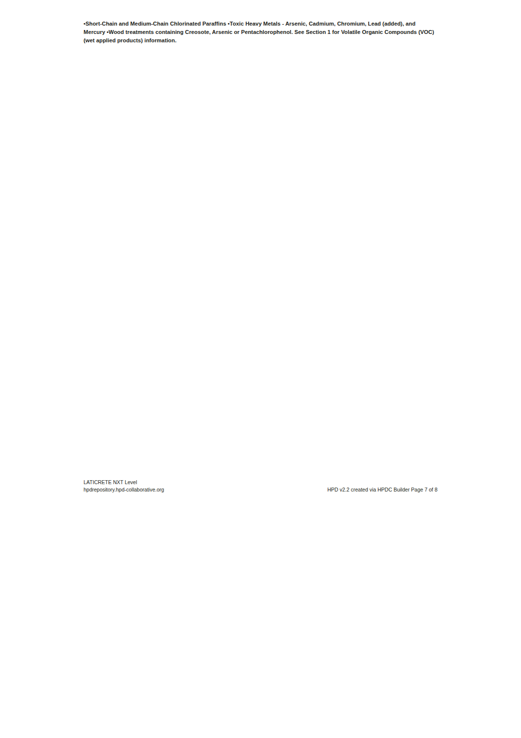•Short-Chain and Medium-Chain Chlorinated Paraffins •Toxic Heavy Metals - Arsenic, Cadmium, Chromium, Lead (added), and Mercury •Wood treatments containing Creosote, Arsenic or Pentachlorophenol. See Section 1 for Volatile Organic Compounds (VOC) (wet applied products) information.
LATICRETE NXT Level hpdrepository.hpd-collaborative.org
HPD v2.2 created via HPDC Builder Page 7 of 8